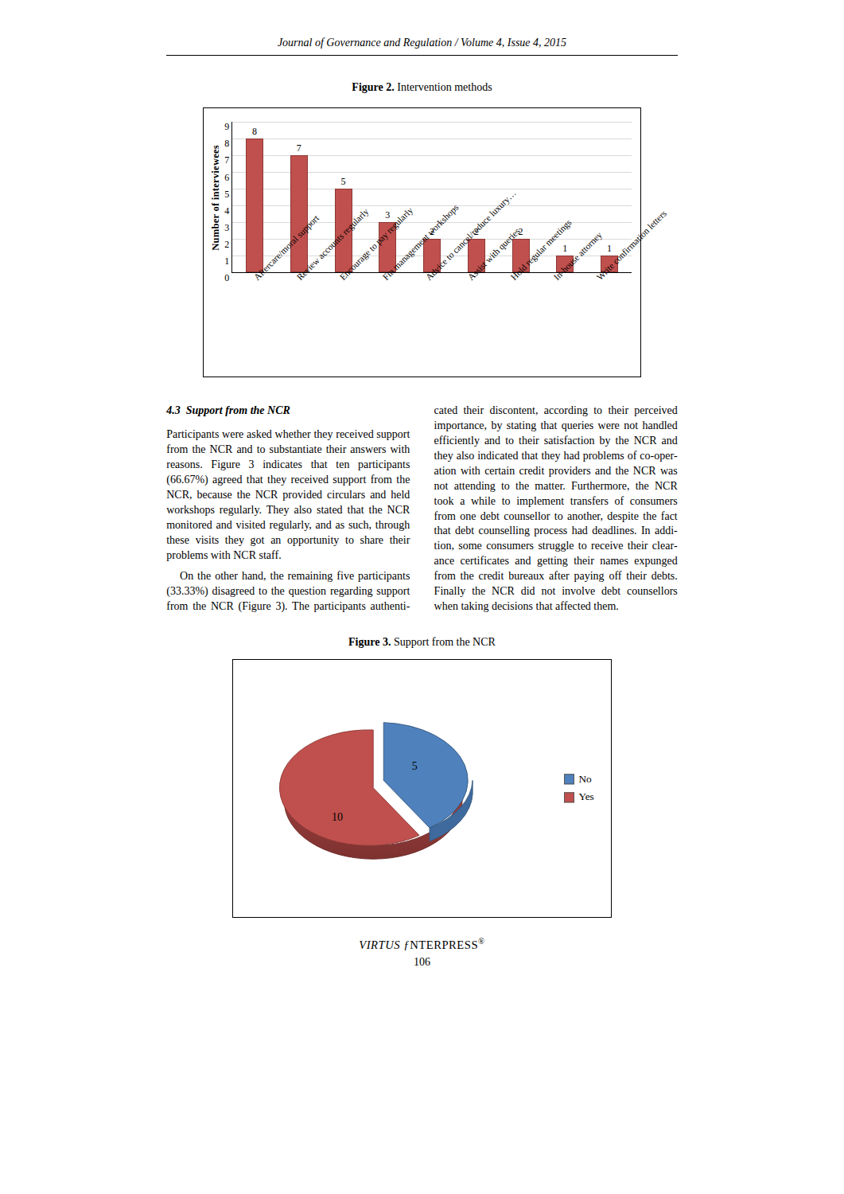Journal of Governance and Regulation / Volume 4, Issue 4, 2015
Figure 2. Intervention methods
Number of interviewees
98765 43210
8
7
5
3
2
2
2
1
1
Aftercare/moral support
Review accounts regularly
Encourage to pay regularly
Fin management workshops
Advice to cancel/reduce luxury…
Assist with queries
Hold regular meetings
In-house attorney
Write confirmation letters
4.3 Support from the NCR
Participants were asked whether they received support from the NCR and to substantiate their answers with reasons. Figure 3 indicates that ten participants (66.67%) agreed that they received support from the NCR, because the NCR provided circulars and held workshops regularly. They also stated that the NCR monitored and visited regularly, and as such, through these visits they got an opportunity to share their problems with NCR staff.
On the other hand, the remaining five participants (33.33%) disagreed to the question regarding support from the NCR (Figure 3). The participants authenticated their discontent, according to their perceived importance, by stating that queries were not handled efficiently and to their satisfaction by the NCR and they also indicated that they had problems of co-operation with certain credit providers and the NCR was not attending to the matter. Furthermore, the NCR took a while to implement transfers of consumers from one debt counsellor to another, despite the fact that debt counselling process had deadlines. In addition, some consumers struggle to receive their clearance certificates and getting their names expunged from the credit bureaux after paying off their debts. Finally the NCR did not involve debt counsellors when taking decisions that affected them.
Figure 3. Support from the NCR
5 10
No
Yes
VIRTUS ƒ NTERPRESS®
106